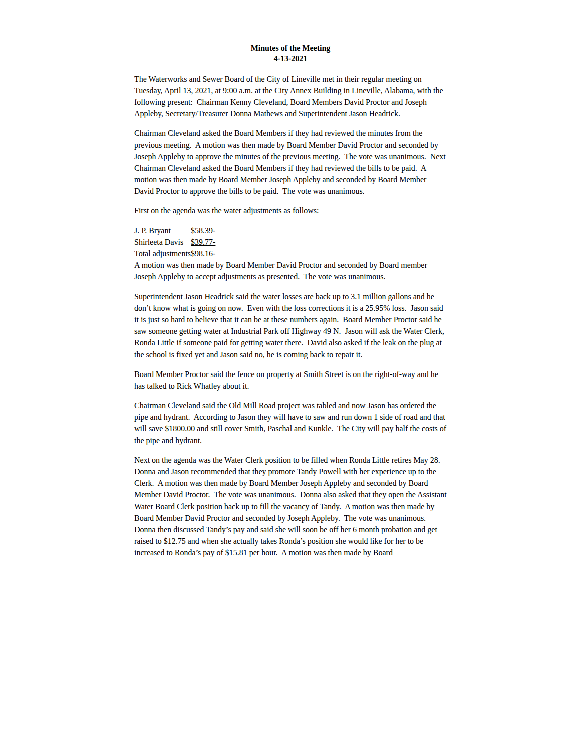Minutes of the Meeting4-13-2021
The Waterworks and Sewer Board of the City of Lineville met in their regular meeting on Tuesday, April 13, 2021, at 9:00 a.m. at the City Annex Building in Lineville, Alabama, with the following present: Chairman Kenny Cleveland, Board Members David Proctor and Joseph Appleby, Secretary/Treasurer Donna Mathews and Superintendent Jason Headrick.
Chairman Cleveland asked the Board Members if they had reviewed the minutes from the previous meeting. A motion was then made by Board Member David Proctor and seconded by Joseph Appleby to approve the minutes of the previous meeting. The vote was unanimous. Next Chairman Cleveland asked the Board Members if they had reviewed the bills to be paid. A motion was then made by Board Member Joseph Appleby and seconded by Board Member David Proctor to approve the bills to be paid. The vote was unanimous.
First on the agenda was the water adjustments as follows:
| J. P. Bryant | $58.39- |
| Shirleeta Davis | $39.77- |
| Total adjustments | $98.16- |
A motion was then made by Board Member David Proctor and seconded by Board member Joseph Appleby to accept adjustments as presented. The vote was unanimous.
Superintendent Jason Headrick said the water losses are back up to 3.1 million gallons and he don’t know what is going on now. Even with the loss corrections it is a 25.95% loss. Jason said it is just so hard to believe that it can be at these numbers again. Board Member Proctor said he saw someone getting water at Industrial Park off Highway 49 N. Jason will ask the Water Clerk, Ronda Little if someone paid for getting water there. David also asked if the leak on the plug at the school is fixed yet and Jason said no, he is coming back to repair it.
Board Member Proctor said the fence on property at Smith Street is on the right-of-way and he has talked to Rick Whatley about it.
Chairman Cleveland said the Old Mill Road project was tabled and now Jason has ordered the pipe and hydrant. According to Jason they will have to saw and run down 1 side of road and that will save $1800.00 and still cover Smith, Paschal and Kunkle. The City will pay half the costs of the pipe and hydrant.
Next on the agenda was the Water Clerk position to be filled when Ronda Little retires May 28. Donna and Jason recommended that they promote Tandy Powell with her experience up to the Clerk. A motion was then made by Board Member Joseph Appleby and seconded by Board Member David Proctor. The vote was unanimous. Donna also asked that they open the Assistant Water Board Clerk position back up to fill the vacancy of Tandy. A motion was then made by Board Member David Proctor and seconded by Joseph Appleby. The vote was unanimous. Donna then discussed Tandy’s pay and said she will soon be off her 6 month probation and get raised to $12.75 and when she actually takes Ronda’s position she would like for her to be increased to Ronda’s pay of $15.81 per hour. A motion was then made by Board